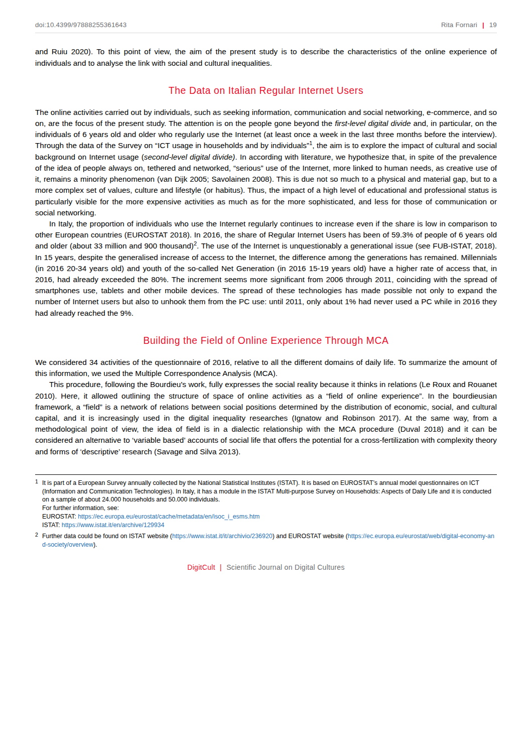doi:10.4399/97888255361643
Rita Fornari | 19
and Ruiu 2020). To this point of view, the aim of the present study is to describe the characteristics of the online experience of individuals and to analyse the link with social and cultural inequalities.
The Data on Italian Regular Internet Users
The online activities carried out by individuals, such as seeking information, communication and social networking, e-commerce, and so on, are the focus of the present study. The attention is on the people gone beyond the first-level digital divide and, in particular, on the individuals of 6 years old and older who regularly use the Internet (at least once a week in the last three months before the interview). Through the data of the Survey on “ICT usage in households and by individuals”1, the aim is to explore the impact of cultural and social background on Internet usage (second-level digital divide). In according with literature, we hypothesize that, in spite of the prevalence of the idea of people always on, tethered and networked, “serious” use of the Internet, more linked to human needs, as creative use of it, remains a minority phenomenon (van Dijk 2005; Savolainen 2008). This is due not so much to a physical and material gap, but to a more complex set of values, culture and lifestyle (or habitus). Thus, the impact of a high level of educational and professional status is particularly visible for the more expensive activities as much as for the more sophisticated, and less for those of communication or social networking.
In Italy, the proportion of individuals who use the Internet regularly continues to increase even if the share is low in comparison to other European countries (EUROSTAT 2018). In 2016, the share of Regular Internet Users has been of 59.3% of people of 6 years old and older (about 33 million and 900 thousand)2. The use of the Internet is unquestionably a generational issue (see FUB-ISTAT, 2018). In 15 years, despite the generalised increase of access to the Internet, the difference among the generations has remained. Millennials (in 2016 20-34 years old) and youth of the so-called Net Generation (in 2016 15-19 years old) have a higher rate of access that, in 2016, had already exceeded the 80%. The increment seems more significant from 2006 through 2011, coinciding with the spread of smartphones use, tablets and other mobile devices. The spread of these technologies has made possible not only to expand the number of Internet users but also to unhook them from the PC use: until 2011, only about 1% had never used a PC while in 2016 they had already reached the 9%.
Building the Field of Online Experience Through MCA
We considered 34 activities of the questionnaire of 2016, relative to all the different domains of daily life. To summarize the amount of this information, we used the Multiple Correspondence Analysis (MCA).
This procedure, following the Bourdieu's work, fully expresses the social reality because it thinks in relations (Le Roux and Rouanet 2010). Here, it allowed outlining the structure of space of online activities as a “field of online experience”. In the bourdieusian framework, a “field” is a network of relations between social positions determined by the distribution of economic, social, and cultural capital, and it is increasingly used in the digital inequality researches (Ignatow and Robinson 2017). At the same way, from a methodological point of view, the idea of field is in a dialectic relationship with the MCA procedure (Duval 2018) and it can be considered an alternative to ‘variable based’ accounts of social life that offers the potential for a cross-fertilization with complexity theory and forms of ‘descriptive’ research (Savage and Silva 2013).
1 It is part of a European Survey annually collected by the National Statistical Institutes (ISTAT). It is based on EUROSTAT’s annual model questionnaires on ICT (Information and Communication Technologies). In Italy, it has a module in the ISTAT Multi-purpose Survey on Households: Aspects of Daily Life and it is conducted on a sample of about 24.000 households and 50.000 individuals.
For further information, see:
EUROSTAT: https://ec.europa.eu/eurostat/cache/metadata/en/isoc_i_esms.htm
ISTAT: https://www.istat.it/en/archive/129934
2 Further data could be found on ISTAT website (https://www.istat.it/it/archivio/236920) and EUROSTAT website (https://ec.europa.eu/eurostat/web/digital-economy-and-society/overview).
DigitCult | Scientific Journal on Digital Cultures